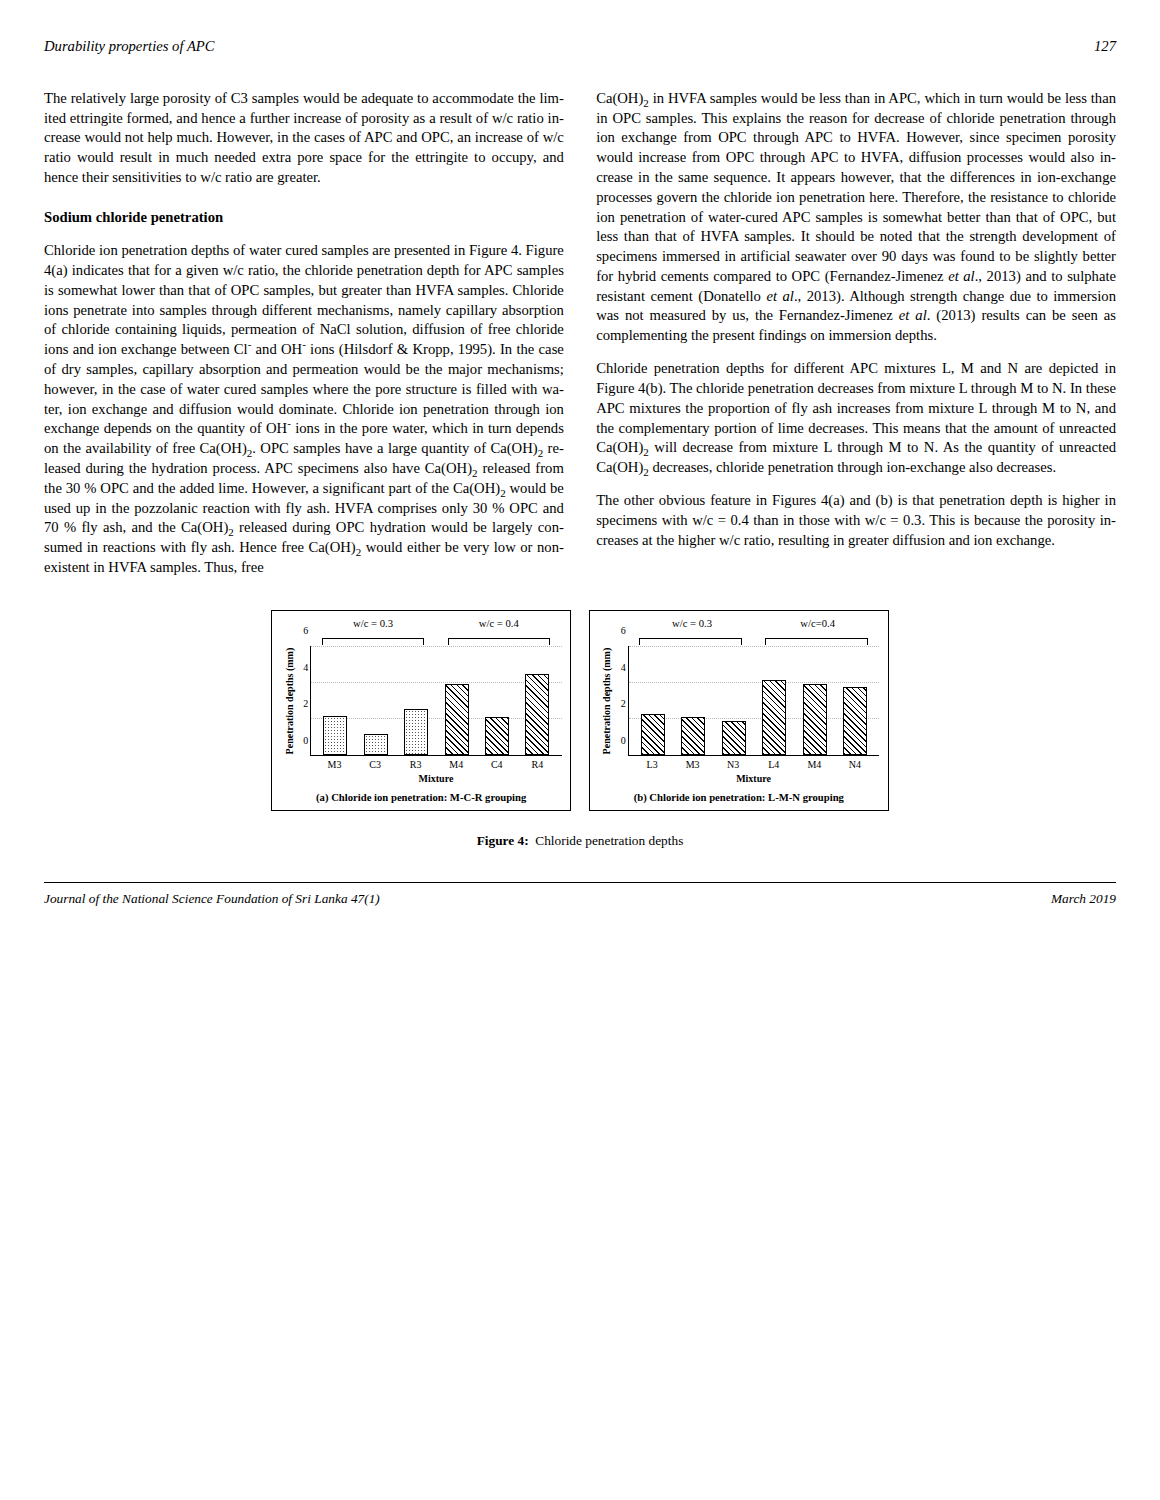Durability properties of APC 127
The relatively large porosity of C3 samples would be adequate to accommodate the limited ettringite formed, and hence a further increase of porosity as a result of w/c ratio increase would not help much. However, in the cases of APC and OPC, an increase of w/c ratio would result in much needed extra pore space for the ettringite to occupy, and hence their sensitivities to w/c ratio are greater.
Sodium chloride penetration
Chloride ion penetration depths of water cured samples are presented in Figure 4. Figure 4(a) indicates that for a given w/c ratio, the chloride penetration depth for APC samples is somewhat lower than that of OPC samples, but greater than HVFA samples. Chloride ions penetrate into samples through different mechanisms, namely capillary absorption of chloride containing liquids, permeation of NaCl solution, diffusion of free chloride ions and ion exchange between Cl- and OH- ions (Hilsdorf & Kropp, 1995). In the case of dry samples, capillary absorption and permeation would be the major mechanisms; however, in the case of water cured samples where the pore structure is filled with water, ion exchange and diffusion would dominate. Chloride ion penetration through ion exchange depends on the quantity of OH- ions in the pore water, which in turn depends on the availability of free Ca(OH)2. OPC samples have a large quantity of Ca(OH)2 released during the hydration process. APC specimens also have Ca(OH)2 released from the 30 % OPC and the added lime. However, a significant part of the Ca(OH)2 would be used up in the pozzolanic reaction with fly ash. HVFA comprises only 30 % OPC and 70 % fly ash, and the Ca(OH)2 released during OPC hydration would be largely consumed in reactions with fly ash. Hence free Ca(OH)2 would either be very low or non-existent in HVFA samples. Thus, free
Ca(OH)2 in HVFA samples would be less than in APC, which in turn would be less than in OPC samples. This explains the reason for decrease of chloride penetration through ion exchange from OPC through APC to HVFA. However, since specimen porosity would increase from OPC through APC to HVFA, diffusion processes would also increase in the same sequence. It appears however, that the differences in ion-exchange processes govern the chloride ion penetration here. Therefore, the resistance to chloride ion penetration of water-cured APC samples is somewhat better than that of OPC, but less than that of HVFA samples. It should be noted that the strength development of specimens immersed in artificial seawater over 90 days was found to be slightly better for hybrid cements compared to OPC (Fernandez-Jimenez et al., 2013) and to sulphate resistant cement (Donatello et al., 2013). Although strength change due to immersion was not measured by us, the Fernandez-Jimenez et al. (2013) results can be seen as complementing the present findings on immersion depths.
Chloride penetration depths for different APC mixtures L, M and N are depicted in Figure 4(b). The chloride penetration decreases from mixture L through M to N. In these APC mixtures the proportion of fly ash increases from mixture L through M to N, and the complementary portion of lime decreases. This means that the amount of unreacted Ca(OH)2 will decrease from mixture L through M to N. As the quantity of unreacted Ca(OH)2 decreases, chloride penetration through ion-exchange also decreases.
The other obvious feature in Figures 4(a) and (b) is that penetration depth is higher in specimens with w/c = 0.4 than in those with w/c = 0.3. This is because the porosity increases at the higher w/c ratio, resulting in greater diffusion and ion exchange.
Penetration depths (mm)
6 4 2 0
w/c = 0.3 w/c = 0.4
M3 C3 R3 M4 C4 R4
Mixture
(a) Chloride ion penetration: M-C-R grouping
Penetration depths (mm)
6 4 2 0
w/c = 0.3 w/c=0.4
L3 M3 N3 L4 M4 N4
Mixture
(b) Chloride ion penetration: L-M-N grouping
Figure 4: Chloride penetration depths
Journal of the National Science Foundation of Sri Lanka 47(1) March 2019